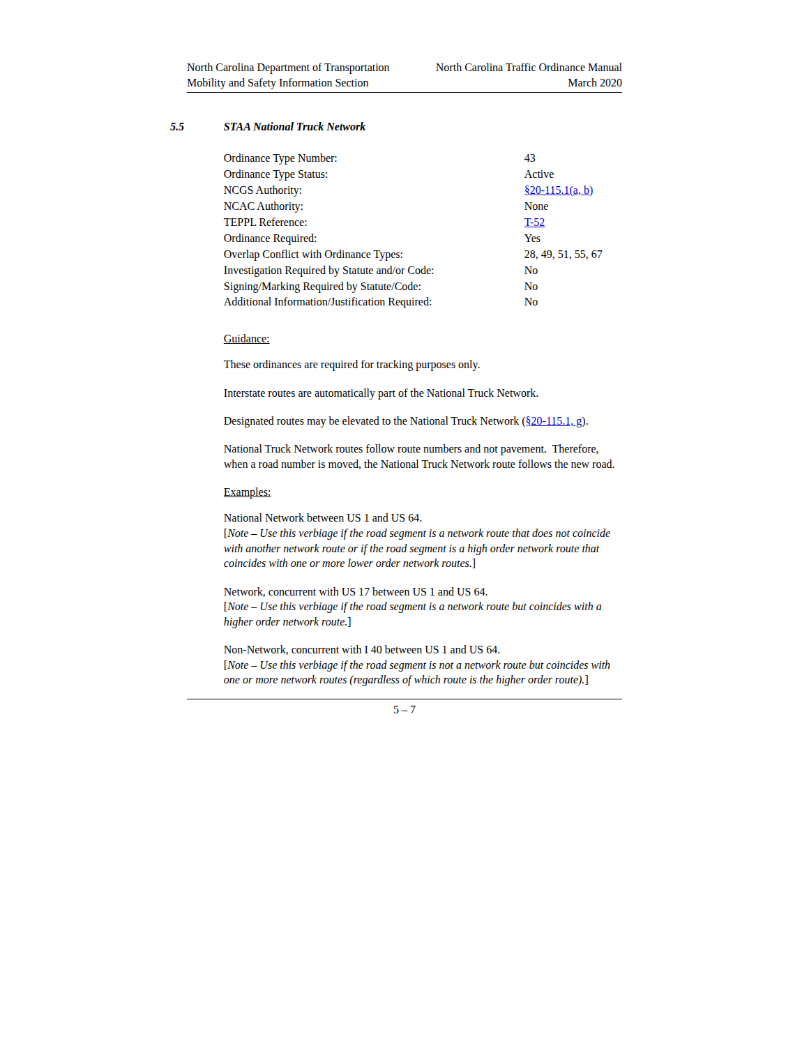| North Carolina Department of Transportation | North Carolina Traffic Ordinance Manual |
| Mobility and Safety Information Section | March 2020 |
5.5 STAA National Truck Network
| Ordinance Type Number: | 43 |
| Ordinance Type Status: | Active |
| NCGS Authority: | §20-115.1(a, b) |
| NCAC Authority: | None |
| TEPPL Reference: | T-52 |
| Ordinance Required: | Yes |
| Overlap Conflict with Ordinance Types: | 28, 49, 51, 55, 67 |
| Investigation Required by Statute and/or Code: | No |
| Signing/Marking Required by Statute/Code: | No |
| Additional Information/Justification Required: | No |
Guidance:
These ordinances are required for tracking purposes only.
Interstate routes are automatically part of the National Truck Network.
Designated routes may be elevated to the National Truck Network (§20-115.1, g).
National Truck Network routes follow route numbers and not pavement. Therefore, when a road number is moved, the National Truck Network route follows the new road.
Examples:
National Network between US 1 and US 64.
[Note – Use this verbiage if the road segment is a network route that does not coincide with another network route or if the road segment is a high order network route that coincides with one or more lower order network routes.]
Network, concurrent with US 17 between US 1 and US 64.
[Note – Use this verbiage if the road segment is a network route but coincides with a higher order network route.]
Non-Network, concurrent with I 40 between US 1 and US 64.
[Note – Use this verbiage if the road segment is not a network route but coincides with one or more network routes (regardless of which route is the higher order route).]
5 – 7